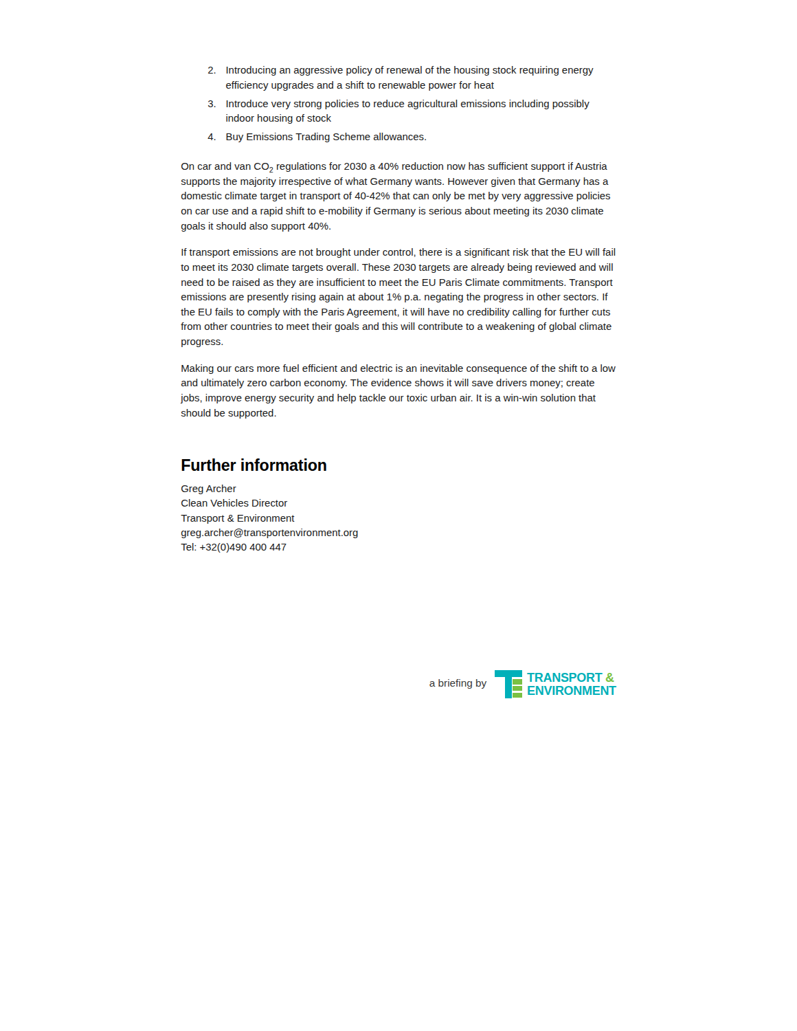Introducing an aggressive policy of renewal of the housing stock requiring energy efficiency upgrades and a shift to renewable power for heat
Introduce very strong policies to reduce agricultural emissions including possibly indoor housing of stock
Buy Emissions Trading Scheme allowances.
On car and van CO2 regulations for 2030 a 40% reduction now has sufficient support if Austria supports the majority irrespective of what Germany wants. However given that Germany has a domestic climate target in transport of 40-42% that can only be met by very aggressive policies on car use and a rapid shift to e-mobility if Germany is serious about meeting its 2030 climate goals it should also support 40%.
If transport emissions are not brought under control, there is a significant risk that the EU will fail to meet its 2030 climate targets overall. These 2030 targets are already being reviewed and will need to be raised as they are insufficient to meet the EU Paris Climate commitments. Transport emissions are presently rising again at about 1% p.a. negating the progress in other sectors. If the EU fails to comply with the Paris Agreement, it will have no credibility calling for further cuts from other countries to meet their goals and this will contribute to a weakening of global climate progress.
Making our cars more fuel efficient and electric is an inevitable consequence of the shift to a low and ultimately zero carbon economy. The evidence shows it will save drivers money; create jobs, improve energy security and help tackle our toxic urban air. It is a win-win solution that should be supported.
Further information
Greg Archer
Clean Vehicles Director
Transport & Environment
greg.archer@transportenvironment.org
Tel: +32(0)490 400 447
a briefing by TRANSPORT &
ENVIRONMENT